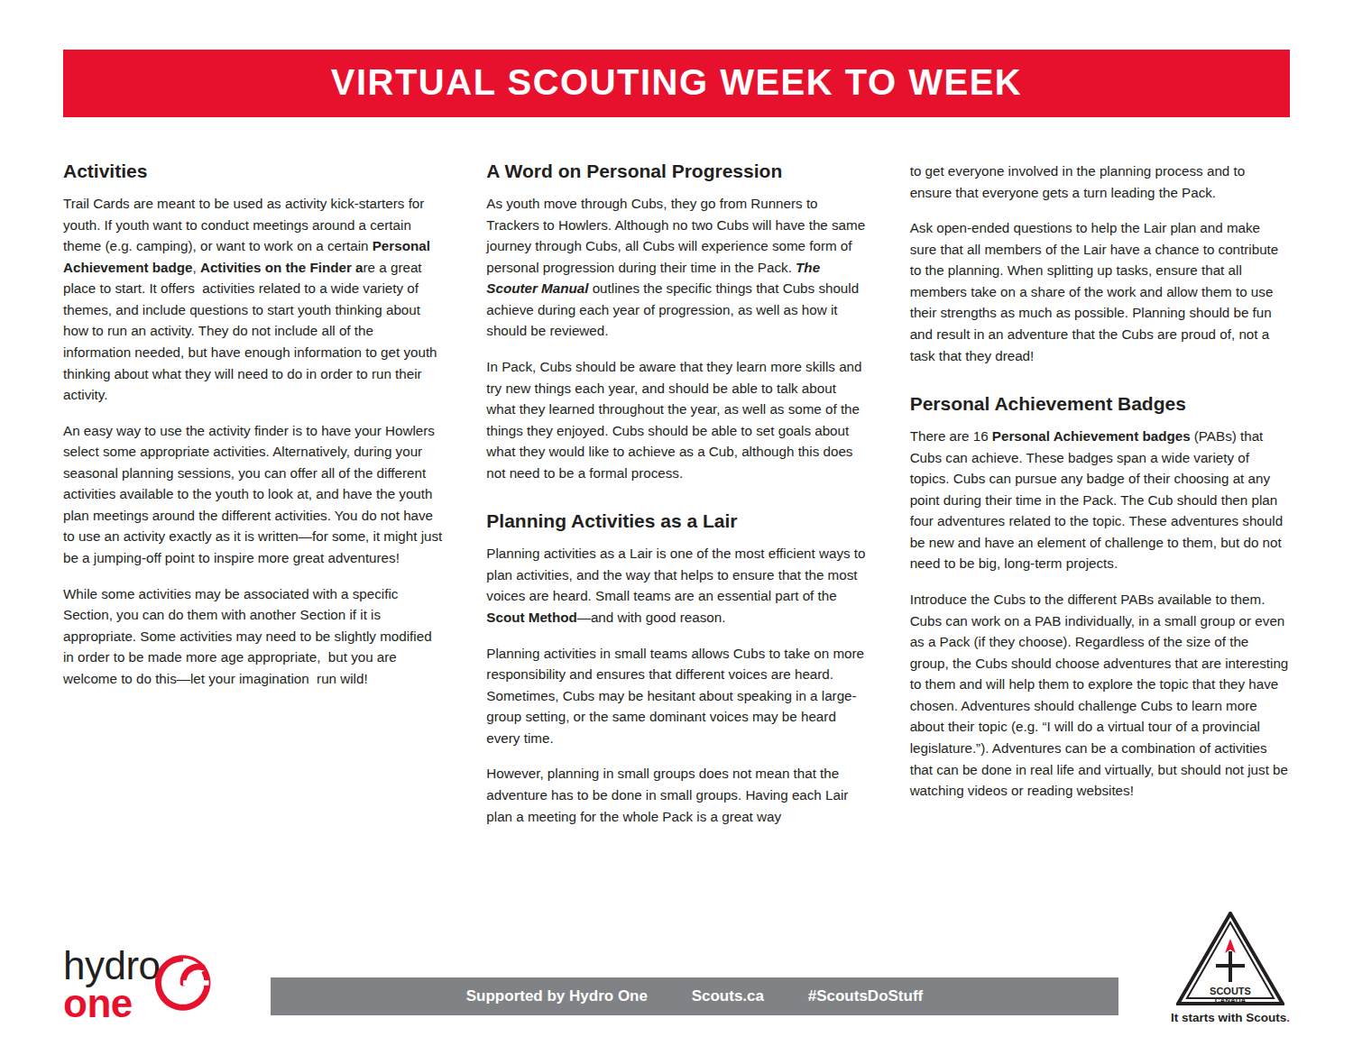Virtual Scouting Week to Week
Activities
Trail Cards are meant to be used as activity kick-starters for youth. If youth want to conduct meetings around a certain theme (e.g. camping), or want to work on a certain Personal Achievement badge, Activities on the Finder are a great place to start. It offers activities related to a wide variety of themes, and include questions to start youth thinking about how to run an activity. They do not include all of the information needed, but have enough information to get youth thinking about what they will need to do in order to run their activity.
An easy way to use the activity finder is to have your Howlers select some appropriate activities. Alternatively, during your seasonal planning sessions, you can offer all of the different activities available to the youth to look at, and have the youth plan meetings around the different activities. You do not have to use an activity exactly as it is written—for some, it might just be a jumping-off point to inspire more great adventures!
While some activities may be associated with a specific Section, you can do them with another Section if it is appropriate. Some activities may need to be slightly modified in order to be made more age appropriate, but you are welcome to do this—let your imagination run wild!
A Word on Personal Progression
As youth move through Cubs, they go from Runners to Trackers to Howlers. Although no two Cubs will have the same journey through Cubs, all Cubs will experience some form of personal progression during their time in the Pack. The Scouter Manual outlines the specific things that Cubs should achieve during each year of progression, as well as how it should be reviewed.
In Pack, Cubs should be aware that they learn more skills and try new things each year, and should be able to talk about what they learned throughout the year, as well as some of the things they enjoyed. Cubs should be able to set goals about what they would like to achieve as a Cub, although this does not need to be a formal process.
Planning Activities as a Lair
Planning activities as a Lair is one of the most efficient ways to plan activities, and the way that helps to ensure that the most voices are heard. Small teams are an essential part of the Scout Method—and with good reason.
Planning activities in small teams allows Cubs to take on more responsibility and ensures that different voices are heard. Sometimes, Cubs may be hesitant about speaking in a large-group setting, or the same dominant voices may be heard every time.
However, planning in small groups does not mean that the adventure has to be done in small groups. Having each Lair plan a meeting for the whole Pack is a great way
to get everyone involved in the planning process and to ensure that everyone gets a turn leading the Pack.
Ask open-ended questions to help the Lair plan and make sure that all members of the Lair have a chance to contribute to the planning. When splitting up tasks, ensure that all members take on a share of the work and allow them to use their strengths as much as possible. Planning should be fun and result in an adventure that the Cubs are proud of, not a task that they dread!
Personal Achievement Badges
There are 16 Personal Achievement badges (PABs) that Cubs can achieve. These badges span a wide variety of topics. Cubs can pursue any badge of their choosing at any point during their time in the Pack. The Cub should then plan four adventures related to the topic. These adventures should be new and have an element of challenge to them, but do not need to be big, long-term projects.
Introduce the Cubs to the different PABs available to them. Cubs can work on a PAB individually, in a small group or even as a Pack (if they choose). Regardless of the size of the group, the Cubs should choose adventures that are interesting to them and will help them to explore the topic that they have chosen. Adventures should challenge Cubs to learn more about their topic (e.g. “I will do a virtual tour of a provincial legislature.”). Adventures can be a combination of activities that can be done in real life and virtually, but should not just be watching videos or reading websites!
hydro
one
Supported by Hydro One Scouts.ca #ScoutsDoStuff
SCOUTS CANADA
It starts with Scouts.